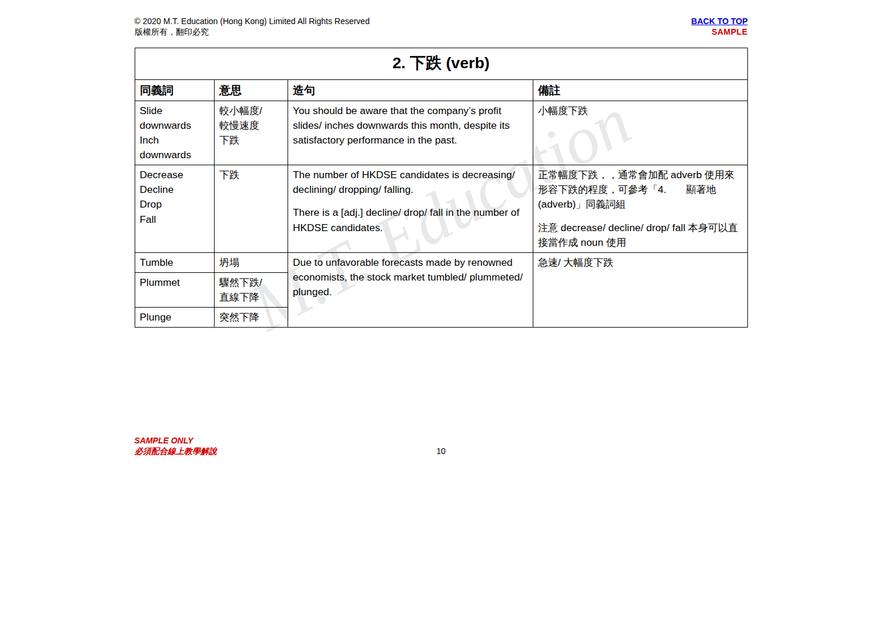© 2020 M.T. Education (Hong Kong) Limited All Rights Reserved
版權所有，翻印必究
BACK TO TOP SAMPLE
M.T. Education
| 2. 下跌 (verb) |
| 同義詞 | 意思 | 造句 | 備註 |
| Slide downwards Inch downwards | 較小幅度/ 較慢速度 下跌 | You should be aware that the company’s profit slides/ inches downwards this month, despite its satisfactory performance in the past. | 小幅度下跌 |
| Decrease Decline Drop Fall | 下跌 | The number of HKDSE candidates is decreasing/ declining/ dropping/ falling. There is a [adj.] decline/ drop/ fall in the number of HKDSE candidates. | 正常幅度下跌，，通常會加配 adverb 使用來形容下跌的程度，可參考「4. 顯著地 (adverb)」同義詞組 注意 decrease/ decline/ drop/ fall 本身可以直接當作成 noun 使用 |
| Tumble | 坍塌 | Due to unfavorable forecasts made by renowned economists, the stock market tumbled/ plummeted/ plunged. | 急速/ 大幅度下跌 |
| Plummet | 驟然下跌/ 直線下降 |
| Plunge | 突然下降 |
SAMPLE ONLY
必須配合線上教學解說 10